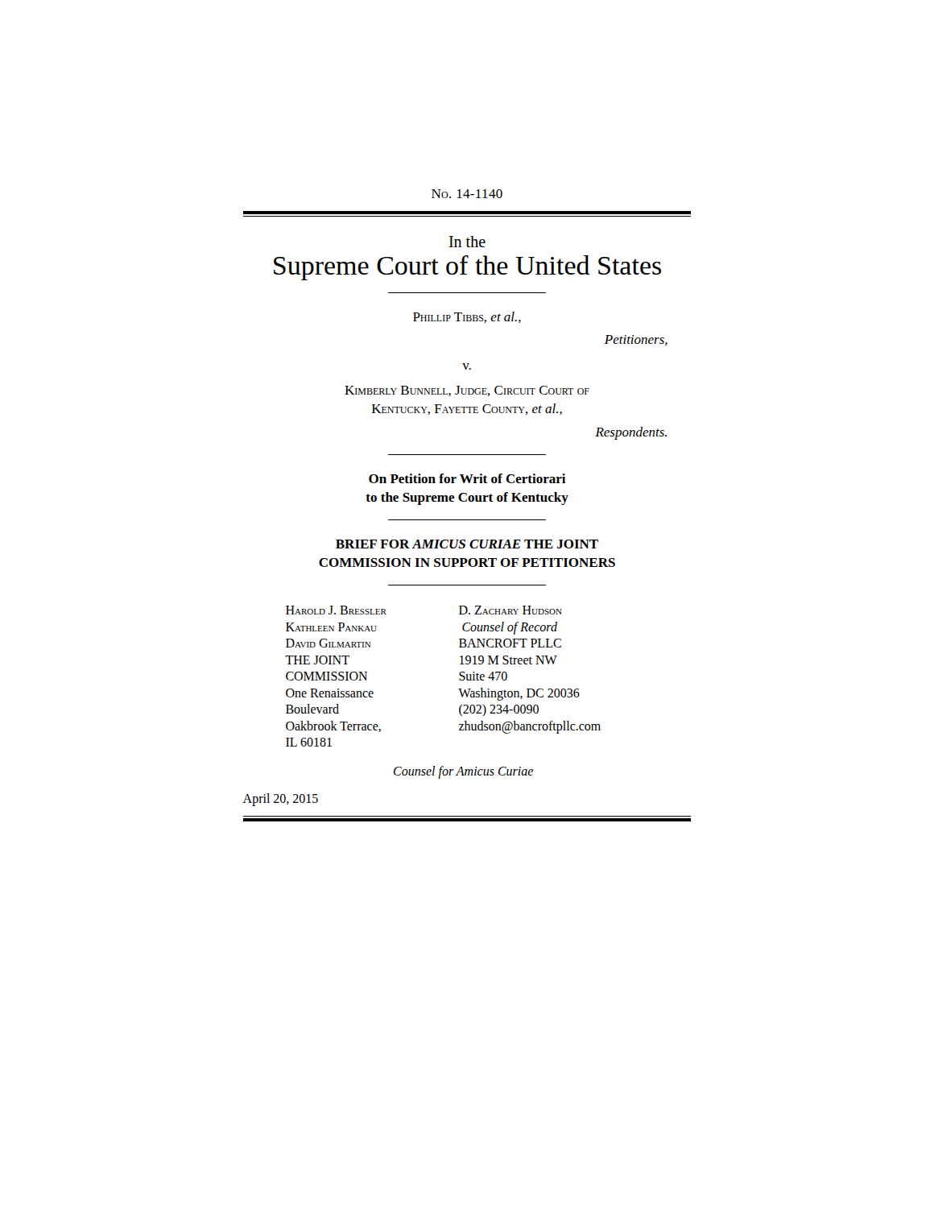No. 14-1140
In the
Supreme Court of the United States
Phillip Tibbs, et al.,
Petitioners,
v.
Kimberly Bunnell, Judge, Circuit Court of
Kentucky, Fayette County, et al.,
Respondents.
On Petition for Writ of Certiorari
to the Supreme Court of Kentucky
BRIEF FOR AMICUS CURIAE THE JOINT
COMMISSION IN SUPPORT OF PETITIONERS
| Harold J. Bressler Kathleen Pankau David Gilmartin THE JOINT COMMISSION One Renaissance Boulevard Oakbrook Terrace, IL 60181 | D. Zachary Hudson Counsel of Record BANCROFT PLLC 1919 M Street NW Suite 470 Washington, DC 20036 (202) 234-0090 zhudson@bancroftpllc.com |
Counsel for Amicus Curiae
April 20, 2015